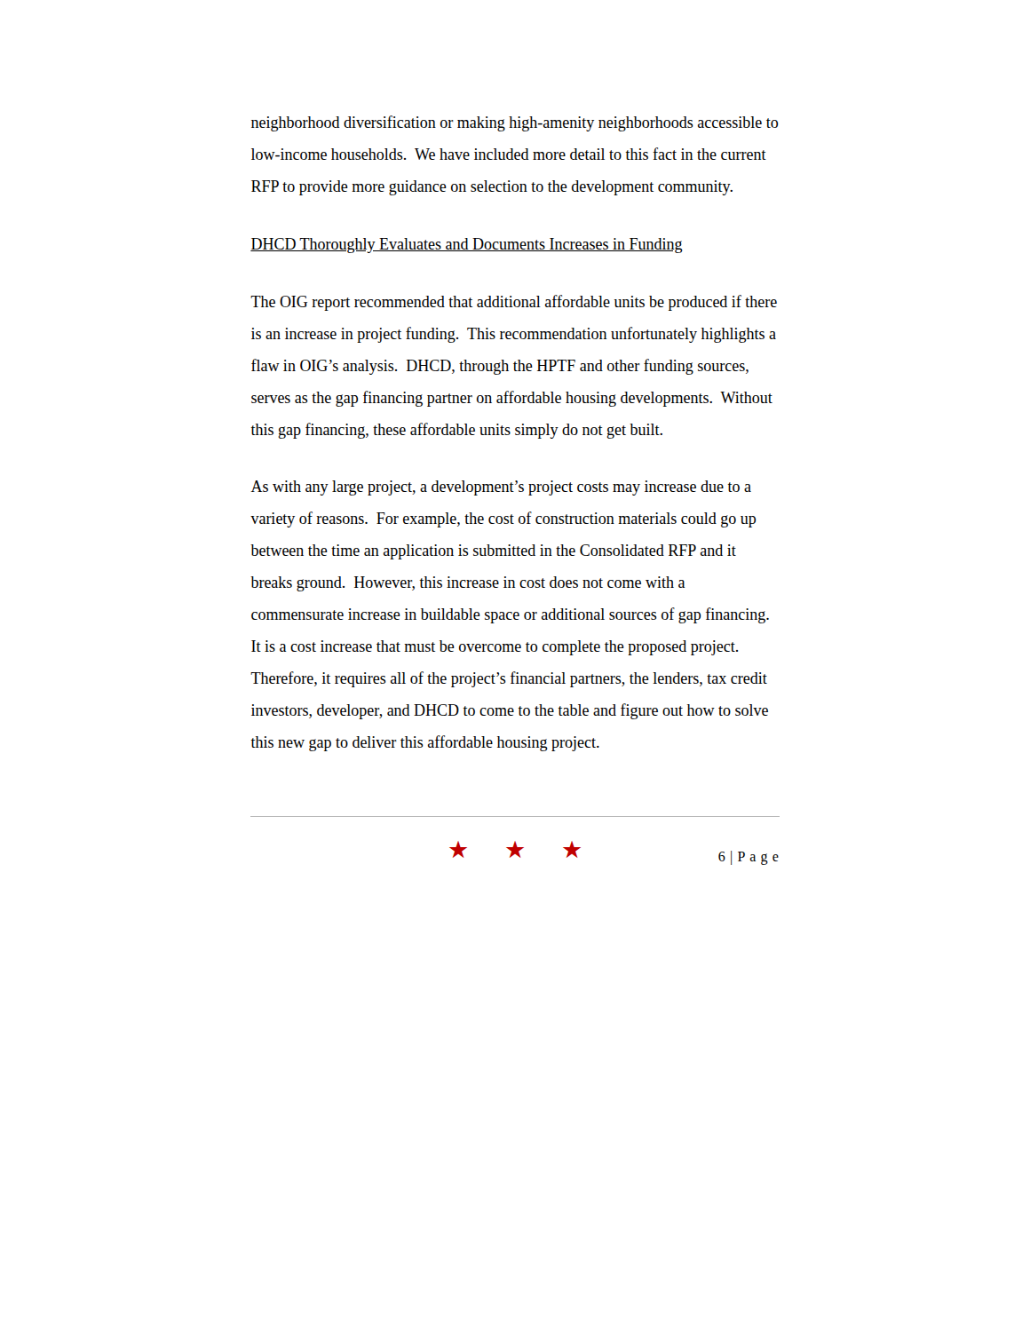neighborhood diversification or making high-amenity neighborhoods accessible to low-income households. We have included more detail to this fact in the current RFP to provide more guidance on selection to the development community.
DHCD Thoroughly Evaluates and Documents Increases in Funding
The OIG report recommended that additional affordable units be produced if there is an increase in project funding. This recommendation unfortunately highlights a flaw in OIG’s analysis. DHCD, through the HPTF and other funding sources, serves as the gap financing partner on affordable housing developments. Without this gap financing, these affordable units simply do not get built.
As with any large project, a development’s project costs may increase due to a variety of reasons. For example, the cost of construction materials could go up between the time an application is submitted in the Consolidated RFP and it breaks ground. However, this increase in cost does not come with a commensurate increase in buildable space or additional sources of gap financing. It is a cost increase that must be overcome to complete the proposed project. Therefore, it requires all of the project’s financial partners, the lenders, tax credit investors, developer, and DHCD to come to the table and figure out how to solve this new gap to deliver this affordable housing project.
★ ★ ★
6 | P a g e